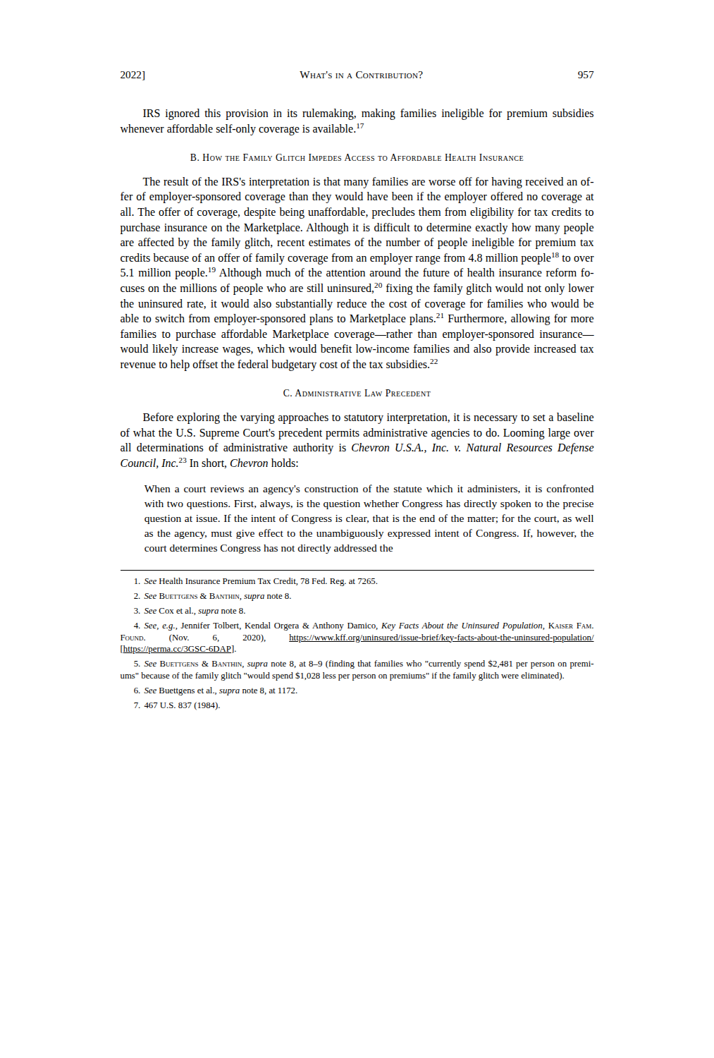2022] What's in a Contribution? 957
IRS ignored this provision in its rulemaking, making families ineligible for premium subsidies whenever affordable self-only coverage is available.17
B. How the Family Glitch Impedes Access to Affordable Health Insurance
The result of the IRS's interpretation is that many families are worse off for having received an offer of employer-sponsored coverage than they would have been if the employer offered no coverage at all. The offer of coverage, despite being unaffordable, precludes them from eligibility for tax credits to purchase insurance on the Marketplace. Although it is difficult to determine exactly how many people are affected by the family glitch, recent estimates of the number of people ineligible for premium tax credits because of an offer of family coverage from an employer range from 4.8 million people18 to over 5.1 million people.19 Although much of the attention around the future of health insurance reform focuses on the millions of people who are still uninsured,20 fixing the family glitch would not only lower the uninsured rate, it would also substantially reduce the cost of coverage for families who would be able to switch from employer-sponsored plans to Marketplace plans.21 Furthermore, allowing for more families to purchase affordable Marketplace coverage—rather than employer-sponsored insurance—would likely increase wages, which would benefit low-income families and also provide increased tax revenue to help offset the federal budgetary cost of the tax subsidies.22
C. Administrative Law Precedent
Before exploring the varying approaches to statutory interpretation, it is necessary to set a baseline of what the U.S. Supreme Court's precedent permits administrative agencies to do. Looming large over all determinations of administrative authority is Chevron U.S.A., Inc. v. Natural Resources Defense Council, Inc.23 In short, Chevron holds:
When a court reviews an agency's construction of the statute which it administers, it is confronted with two questions. First, always, is the question whether Congress has directly spoken to the precise question at issue. If the intent of Congress is clear, that is the end of the matter; for the court, as well as the agency, must give effect to the unambiguously expressed intent of Congress. If, however, the court determines Congress has not directly addressed the
See Health Insurance Premium Tax Credit, 78 Fed. Reg. at 7265.
See Buettgens & Banthin, supra note 8.
See Cox et al., supra note 8.
See, e.g., Jennifer Tolbert, Kendal Orgera & Anthony Damico, Key Facts About the Uninsured Population, Kaiser Fam. Found. (Nov. 6, 2020), https://www.kff.org/uninsured/issue-brief/key-facts-about-the-uninsured-population/ [https://perma.cc/3GSC-6DAP].
See Buettgens & Banthin, supra note 8, at 8–9 (finding that families who "currently spend $2,481 per person on premiums" because of the family glitch "would spend $1,028 less per person on premiums" if the family glitch were eliminated).
See Buettgens et al., supra note 8, at 1172.
467 U.S. 837 (1984).